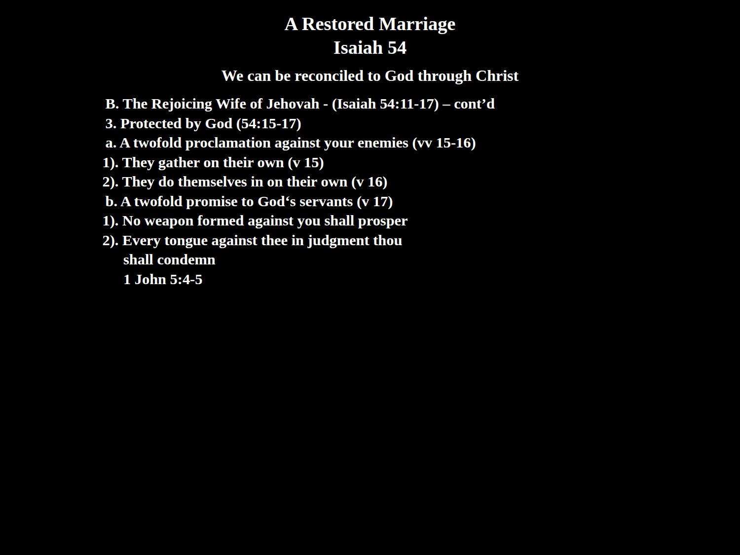A Restored Marriage
Isaiah 54
We can be reconciled to God through Christ
B. The Rejoicing Wife of Jehovah - (Isaiah 54:11-17) – cont’d
3. Protected by God (54:15-17)
a. A twofold proclamation against your enemies (vv 15-16)
1). They gather on their own (v 15)
2). They do themselves in on their own (v 16)
b. A twofold promise to God‘s servants (v 17)
1). No weapon formed against you shall prosper
2). Every tongue against thee in judgment thou
shall condemn
1 John 5:4-5